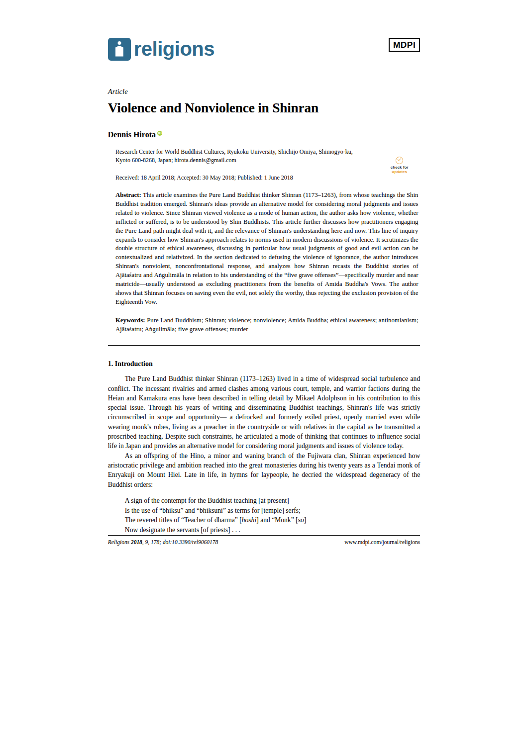religions
MDPI
Article
Violence and Nonviolence in Shinran
Dennis Hirota
Research Center for World Buddhist Cultures, Ryukoku University, Shichijo Omiya, Shimogyo-ku,
Kyoto 600-8268, Japan; hirota.dennis@gmail.com
Received: 18 April 2018; Accepted: 30 May 2018; Published: 1 June 2018
check for
updates
Abstract: This article examines the Pure Land Buddhist thinker Shinran (1173–1263), from whose teachings the Shin Buddhist tradition emerged. Shinran's ideas provide an alternative model for considering moral judgments and issues related to violence. Since Shinran viewed violence as a mode of human action, the author asks how violence, whether inflicted or suffered, is to be understood by Shin Buddhists. This article further discusses how practitioners engaging the Pure Land path might deal with it, and the relevance of Shinran's understanding here and now. This line of inquiry expands to consider how Shinran's approach relates to norms used in modern discussions of violence. It scrutinizes the double structure of ethical awareness, discussing in particular how usual judgments of good and evil action can be contextualized and relativized. In the section dedicated to defusing the violence of ignorance, the author introduces Shinran's nonviolent, nonconfrontational response, and analyzes how Shinran recasts the Buddhist stories of Ajātaśatru and Aṅgulimāla in relation to his understanding of the “five grave offenses”—specifically murder and near matricide—usually understood as excluding practitioners from the benefits of Amida Buddha's Vows. The author shows that Shinran focuses on saving even the evil, not solely the worthy, thus rejecting the exclusion provision of the Eighteenth Vow.
Keywords: Pure Land Buddhism; Shinran; violence; nonviolence; Amida Buddha; ethical awareness; antinomianism; Ajātaśatru; Aṅgulimāla; five grave offenses; murder
1. Introduction
The Pure Land Buddhist thinker Shinran (1173–1263) lived in a time of widespread social turbulence and conflict. The incessant rivalries and armed clashes among various court, temple, and warrior factions during the Heian and Kamakura eras have been described in telling detail by Mikael Adolphson in his contribution to this special issue. Through his years of writing and disseminating Buddhist teachings, Shinran's life was strictly circumscribed in scope and opportunity— a defrocked and formerly exiled priest, openly married even while wearing monk's robes, living as a preacher in the countryside or with relatives in the capital as he transmitted a proscribed teaching. Despite such constraints, he articulated a mode of thinking that continues to influence social life in Japan and provides an alternative model for considering moral judgments and issues of violence today.
As an offspring of the Hino, a minor and waning branch of the Fujiwara clan, Shinran experienced how aristocratic privilege and ambition reached into the great monasteries during his twenty years as a Tendai monk of Enryakuji on Mount Hiei. Late in life, in hymns for laypeople, he decried the widespread degeneracy of the Buddhist orders:
A sign of the contempt for the Buddhist teaching [at present]
Is the use of “bhiksu” and “bhiksuni” as terms for [temple] serfs;
The revered titles of “Teacher of dharma” [hōshi] and “Monk” [sō]
Now designate the servants [of priests] . . .
Religions 2018, 9, 178; doi:10.3390/rel9060178
www.mdpi.com/journal/religions